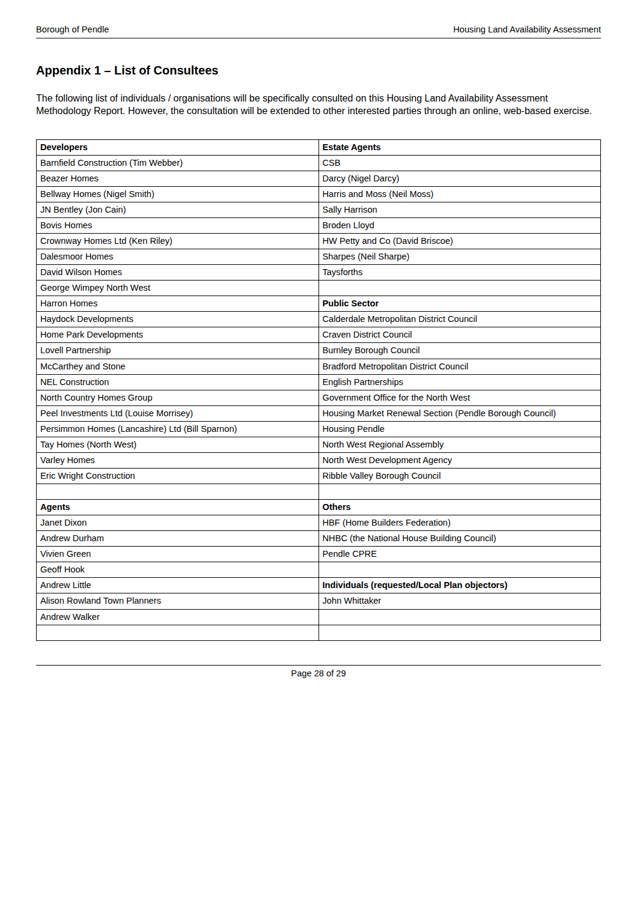Borough of Pendle Housing Land Availability Assessment
Appendix 1 – List of Consultees
The following list of individuals / organisations will be specifically consulted on this Housing Land Availability Assessment Methodology Report. However, the consultation will be extended to other interested parties through an online, web-based exercise.
| Developers | Estate Agents |
| --- | --- |
| Barnfield Construction (Tim Webber) | CSB |
| Beazer Homes | Darcy (Nigel Darcy) |
| Bellway Homes (Nigel Smith) | Harris and Moss (Neil Moss) |
| JN Bentley (Jon Cain) | Sally Harrison |
| Bovis Homes | Broden Lloyd |
| Crownway Homes Ltd (Ken Riley) | HW Petty and Co (David Briscoe) |
| Dalesmoor Homes | Sharpes (Neil Sharpe) |
| David Wilson Homes | Taysforths |
| George Wimpey North West | |
| Harron Homes | Public Sector |
| Haydock Developments | Calderdale Metropolitan District Council |
| Home Park Developments | Craven District Council |
| Lovell Partnership | Burnley Borough Council |
| McCarthey and Stone | Bradford Metropolitan District Council |
| NEL Construction | English Partnerships |
| North Country Homes Group | Government Office for the North West |
| Peel Investments Ltd (Louise Morrisey) | Housing Market Renewal Section (Pendle Borough Council) |
| Persimmon Homes (Lancashire) Ltd (Bill Sparnon) | Housing Pendle |
| Tay Homes (North West) | North West Regional Assembly |
| Varley Homes | North West Development Agency |
| Eric Wright Construction | Ribble Valley Borough Council |
| Agents | Others |
| Janet Dixon | HBF (Home Builders Federation) |
| Andrew Durham | NHBC (the National House Building Council) |
| Vivien Green | Pendle CPRE |
| Geoff Hook | |
| Andrew Little | Individuals (requested/Local Plan objectors) |
| Alison Rowland Town Planners | John Whittaker |
| Andrew Walker | |
Page 28 of 29